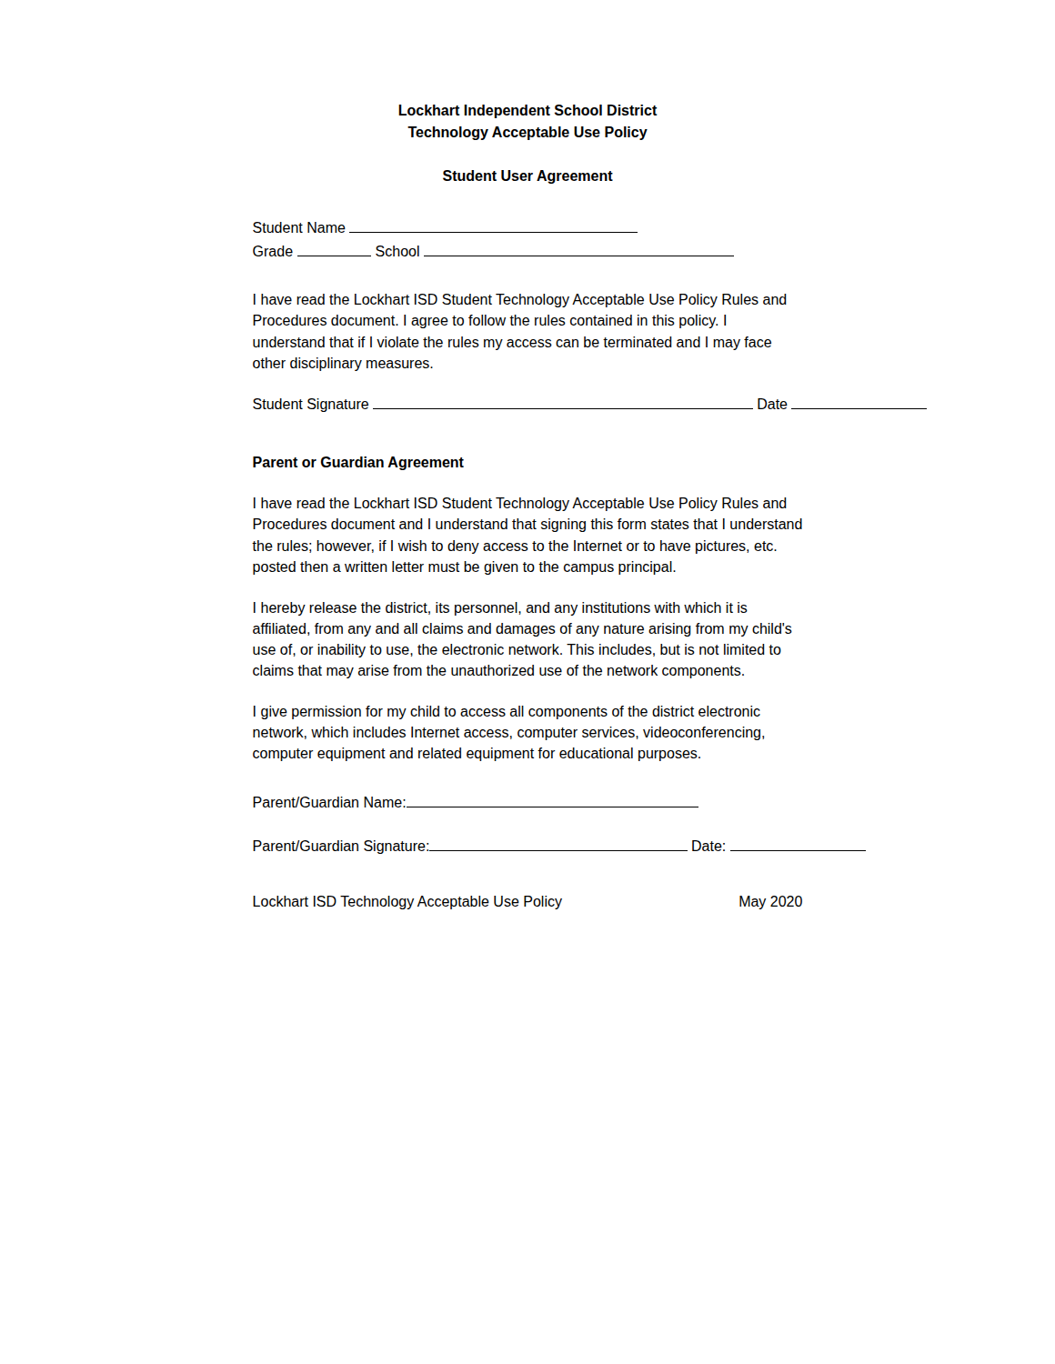Lockhart Independent School District Technology Acceptable Use Policy
Student User Agreement
Student Name
Grade School
I have read the Lockhart ISD Student Technology Acceptable Use Policy Rules and Procedures document. I agree to follow the rules contained in this policy. I understand that if I violate the rules my access can be terminated and I may face other disciplinary measures.
Student Signature Date
Parent or Guardian Agreement
I have read the Lockhart ISD Student Technology Acceptable Use Policy Rules and Procedures document and I understand that signing this form states that I understand the rules; however, if I wish to deny access to the Internet or to have pictures, etc. posted then a written letter must be given to the campus principal.
I hereby release the district, its personnel, and any institutions with which it is affiliated, from any and all claims and damages of any nature arising from my child's use of, or inability to use, the electronic network. This includes, but is not limited to claims that may arise from the unauthorized use of the network components.
I give permission for my child to access all components of the district electronic network, which includes Internet access, computer services, videoconferencing, computer equipment and related equipment for educational purposes.
Parent/Guardian Name:
Parent/Guardian Signature: Date:
Lockhart ISD Technology Acceptable Use Policy May 2020